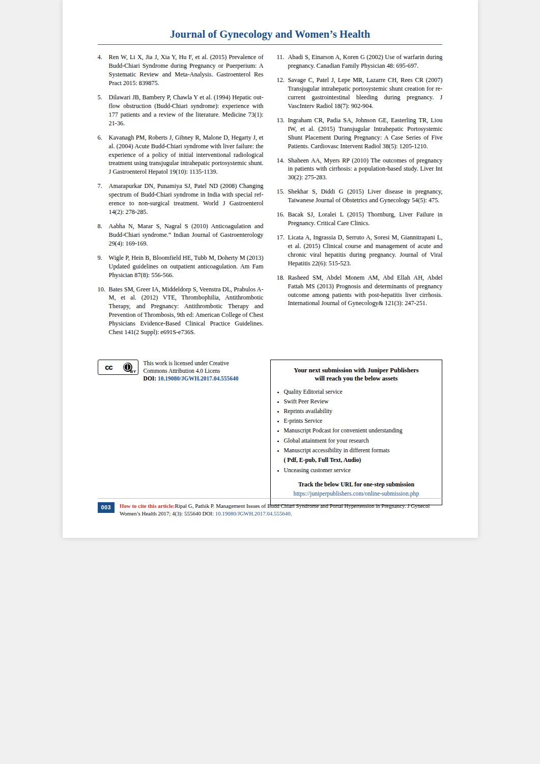Journal of Gynecology and Women’s Health
4. Ren W, Li X, Jia J, Xia Y, Hu F, et al. (2015) Prevalence of Budd-Chiari Syndrome during Pregnancy or Puerperium: A Systematic Review and Meta-Analysis. Gastroenterol Res Pract 2015: 839875.
5. Dilawari JB, Bambery P, Chawla Y et al. (1994) Hepatic outflow obstruction (Budd-Chiari syndrome): experience with 177 patients and a review of the literature. Medicine 73(1): 21-36.
6. Kavanagh PM, Roberts J, Gibney R, Malone D, Hegarty J, et al. (2004) Acute Budd-Chiari syndrome with liver failure: the experience of a policy of initial interventional radiological treatment using transjugular intrahepatic portosystemic shunt. J Gastroenterol Hepatol 19(10): 1135-1139.
7. Amarapurkar DN, Punamiya SJ, Patel ND (2008) Changing spectrum of Budd-Chiari syndrome in India with special reference to non-surgical treatment. World J Gastroenterol 14(2): 278-285.
8. Aabha N, Marar S, Nagral S (2010) Anticoagulation and Budd-Chiari syndrome.” Indian Journal of Gastroenterology 29(4): 169-169.
9. Wigle P, Hein B, Bloomfield HE, Tubb M, Doherty M (2013) Updated guidelines on outpatient anticoagulation. Am Fam Physician 87(8): 556-566.
10. Bates SM, Greer IA, Middeldorp S, Veenstra DL, Prabulos A-M, et al. (2012) VTE, Thrombophilia, Antithrombotic Therapy, and Pregnancy: Antithrombotic Therapy and Prevention of Thrombosis, 9th ed: American College of Chest Physicians Evidence-Based Clinical Practice Guidelines. Chest 141(2 Suppl): e691S-e736S.
11. Abadi S, Einarson A, Koren G (2002) Use of warfarin during pregnancy. Canadian Family Physician 48: 695-697.
12. Savage C, Patel J, Lepe MR, Lazarre CH, Rees CR (2007) Transjugular intrahepatic portosystemic shunt creation for recurrent gastrointestinal bleeding during pregnancy. J VascInterv Radiol 18(7): 902-904.
13. Ingraham CR, Padia SA, Johnson GE, Easterling TR, Liou IW, et al. (2015) Transjugular Intrahepatic Portosystemic Shunt Placement During Pregnancy: A Case Series of Five Patients. Cardiovasc Intervent Radiol 38(5): 1205-1210.
14. Shaheen AA, Myers RP (2010) The outcomes of pregnancy in patients with cirrhosis: a population-based study. Liver Int 30(2): 275-283.
15. Shekhar S, Diddi G (2015) Liver disease in pregnancy, Taiwanese Journal of Obstetrics and Gynecology 54(5): 475.
16. Bacak SJ, Loralei L (2015) Thornburg, Liver Failure in Pregnancy. Critical Care Clinics.
17. Licata A, Ingrassia D, Serruto A, Soresi M, Giannitrapani L, et al. (2015) Clinical course and management of acute and chronic viral hepatitis during pregnancy. Journal of Viral Hepatitis 22(6): 515-523.
18. Rasheed SM, Abdel Monem AM, Abd Ellah AH, Abdel Fattah MS (2013) Prognosis and determinants of pregnancy outcome among patients with post-hepatitis liver cirrhosis. International Journal of Gynecology& 121(3): 247-251.
cc ⓘ BY
This work is licensed under Creative
Commons Attribution 4.0 Licens
DOI: 10.19080/JGWH.2017.04.555640
Your next submission with Juniper Publishers
will reach you the below assets
Quality Editorial service
Swift Peer Review
Reprints availability
E-prints Service
Manuscript Podcast for convenient understanding
Global attainment for your research
Manuscript accessibility in different formats
( Pdf, E-pub, Full Text, Audio)
Unceasing customer service
Track the below URL for one-step submission https://juniperpublishers.com/online-submission.php
003 How to cite this article: Ripal G, Pathik P. Management Issues of Budd Chiari Syndrome and Portal Hypertension in Pregnancy. J Gynecol Women’s Health 2017; 4(3): 555640 DOI: 10.19080/JGWH.2017.04.555640.